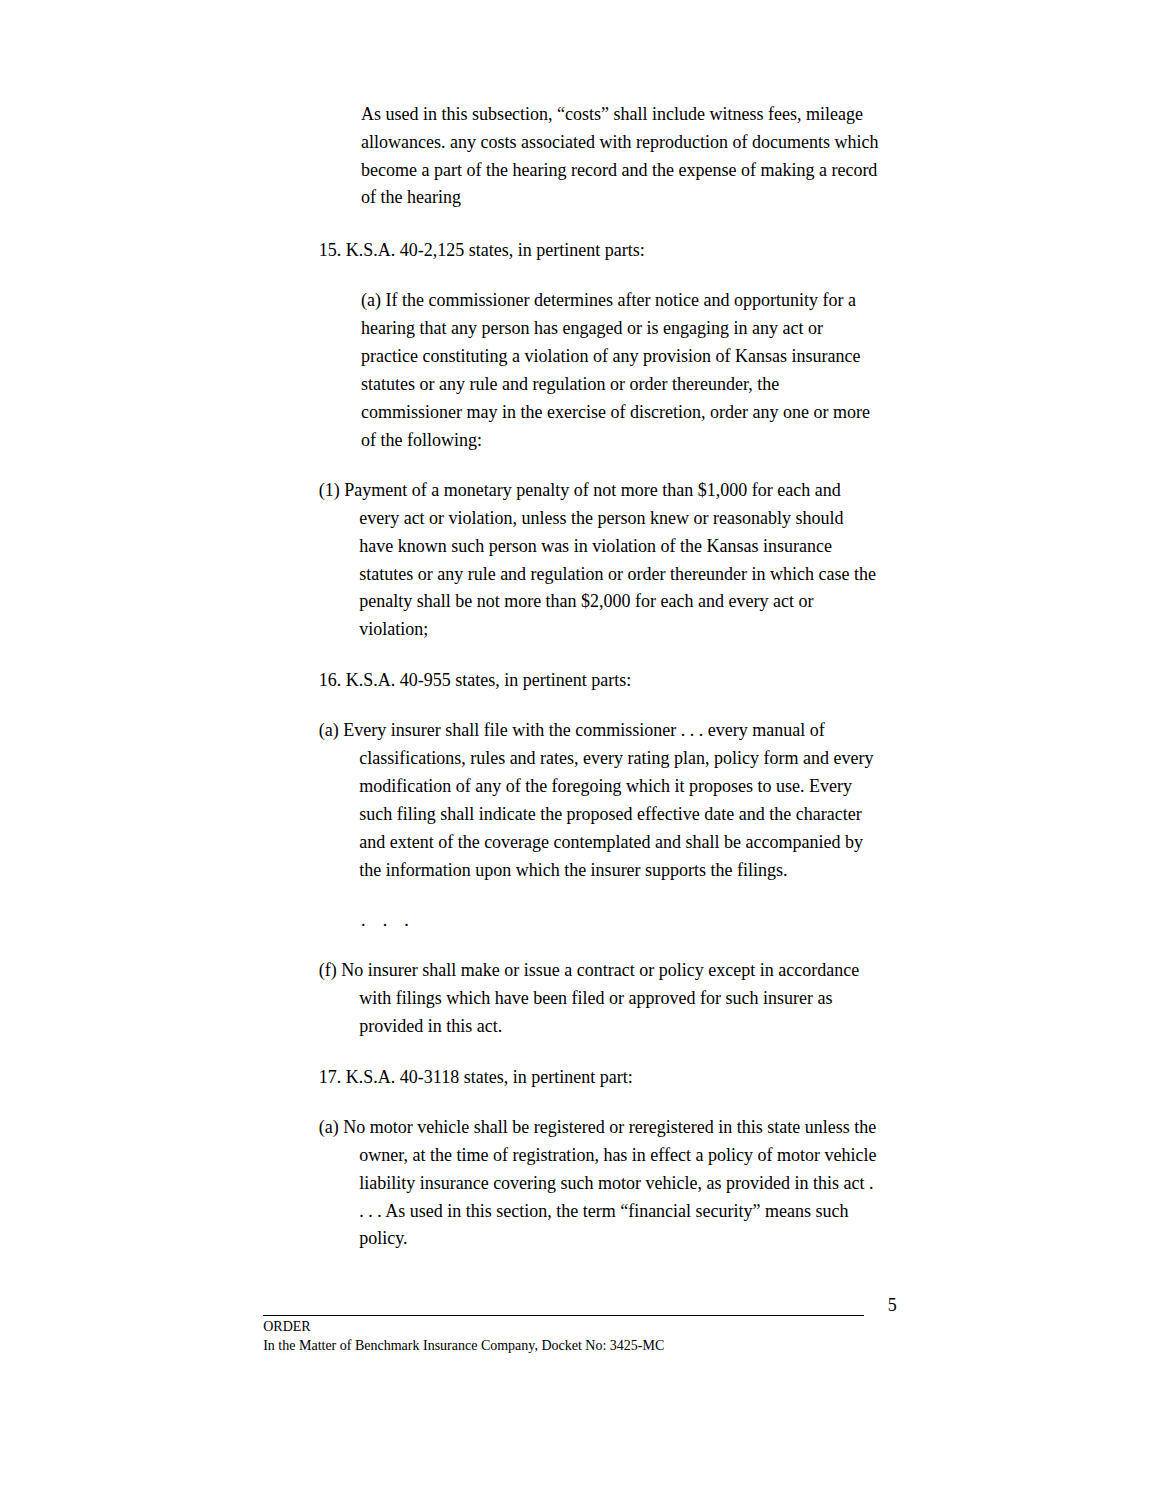As used in this subsection, “costs” shall include witness fees, mileage allowances. any costs associated with reproduction of documents which become a part of the hearing record and the expense of making a record of the hearing
15. K.S.A. 40-2,125 states, in pertinent parts:
(a) If the commissioner determines after notice and opportunity for a hearing that any person has engaged or is engaging in any act or practice constituting a violation of any provision of Kansas insurance statutes or any rule and regulation or order thereunder, the commissioner may in the exercise of discretion, order any one or more of the following:
(1) Payment of a monetary penalty of not more than $1,000 for each and every act or violation, unless the person knew or reasonably should have known such person was in violation of the Kansas insurance statutes or any rule and regulation or order thereunder in which case the penalty shall be not more than $2,000 for each and every act or violation;
16. K.S.A. 40-955 states, in pertinent parts:
(a) Every insurer shall file with the commissioner . . . every manual of classifications, rules and rates, every rating plan, policy form and every modification of any of the foregoing which it proposes to use. Every such filing shall indicate the proposed effective date and the character and extent of the coverage contemplated and shall be accompanied by the information upon which the insurer supports the filings.
. . .
(f) No insurer shall make or issue a contract or policy except in accordance with filings which have been filed or approved for such insurer as provided in this act.
17. K.S.A. 40-3118 states, in pertinent part:
(a) No motor vehicle shall be registered or reregistered in this state unless the owner, at the time of registration, has in effect a policy of motor vehicle liability insurance covering such motor vehicle, as provided in this act . . . . As used in this section, the term “financial security” means such policy.
5
ORDER
In the Matter of Benchmark Insurance Company, Docket No: 3425-MC